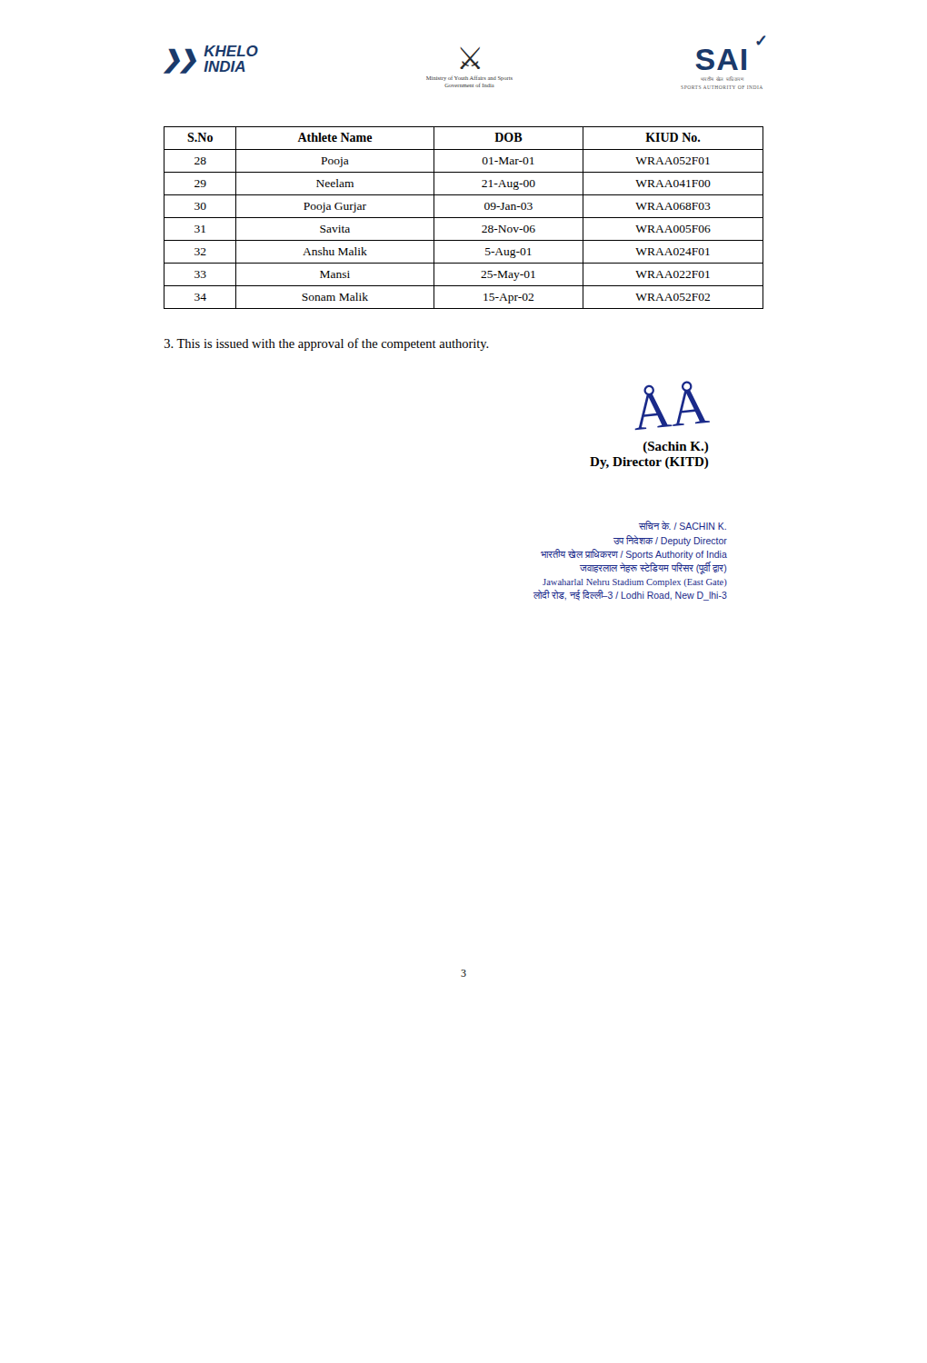❯❯ KHELO
INDIA
⚔
Ministry of Youth Affairs and Sports
Government of India
SAI✓
भारतीय खेल प्राधिकरण
SPORTS AUTHORITY OF INDIA
| S.No | Athlete Name | DOB | KIUD No. |
| --- | --- | --- | --- |
| 28 | Pooja | 01-Mar-01 | WRAA052F01 |
| 29 | Neelam | 21-Aug-00 | WRAA041F00 |
| 30 | Pooja Gurjar | 09-Jan-03 | WRAA068F03 |
| 31 | Savita | 28-Nov-06 | WRAA005F06 |
| 32 | Anshu Malik | 5-Aug-01 | WRAA024F01 |
| 33 | Mansi | 25-May-01 | WRAA022F01 |
| 34 | Sonam Malik | 15-Apr-02 | WRAA052F02 |
3. This is issued with the approval of the competent authority.
ÅÅ
(Sachin K.)
Dy, Director (KITD)
सचिन के. / SACHIN K.
उप निदेशक / Deputy Director
भारतीय खेल प्राधिकरण / Sports Authority of India
जवाहरलाल नेहरू स्टेडियम परिसर (पूर्वी द्वार)
Jawaharlal Nehru Stadium Complex (East Gate)
लोदी रोड, नई दिल्ली–3 / Lodhi Road, New D_lhi-3
3